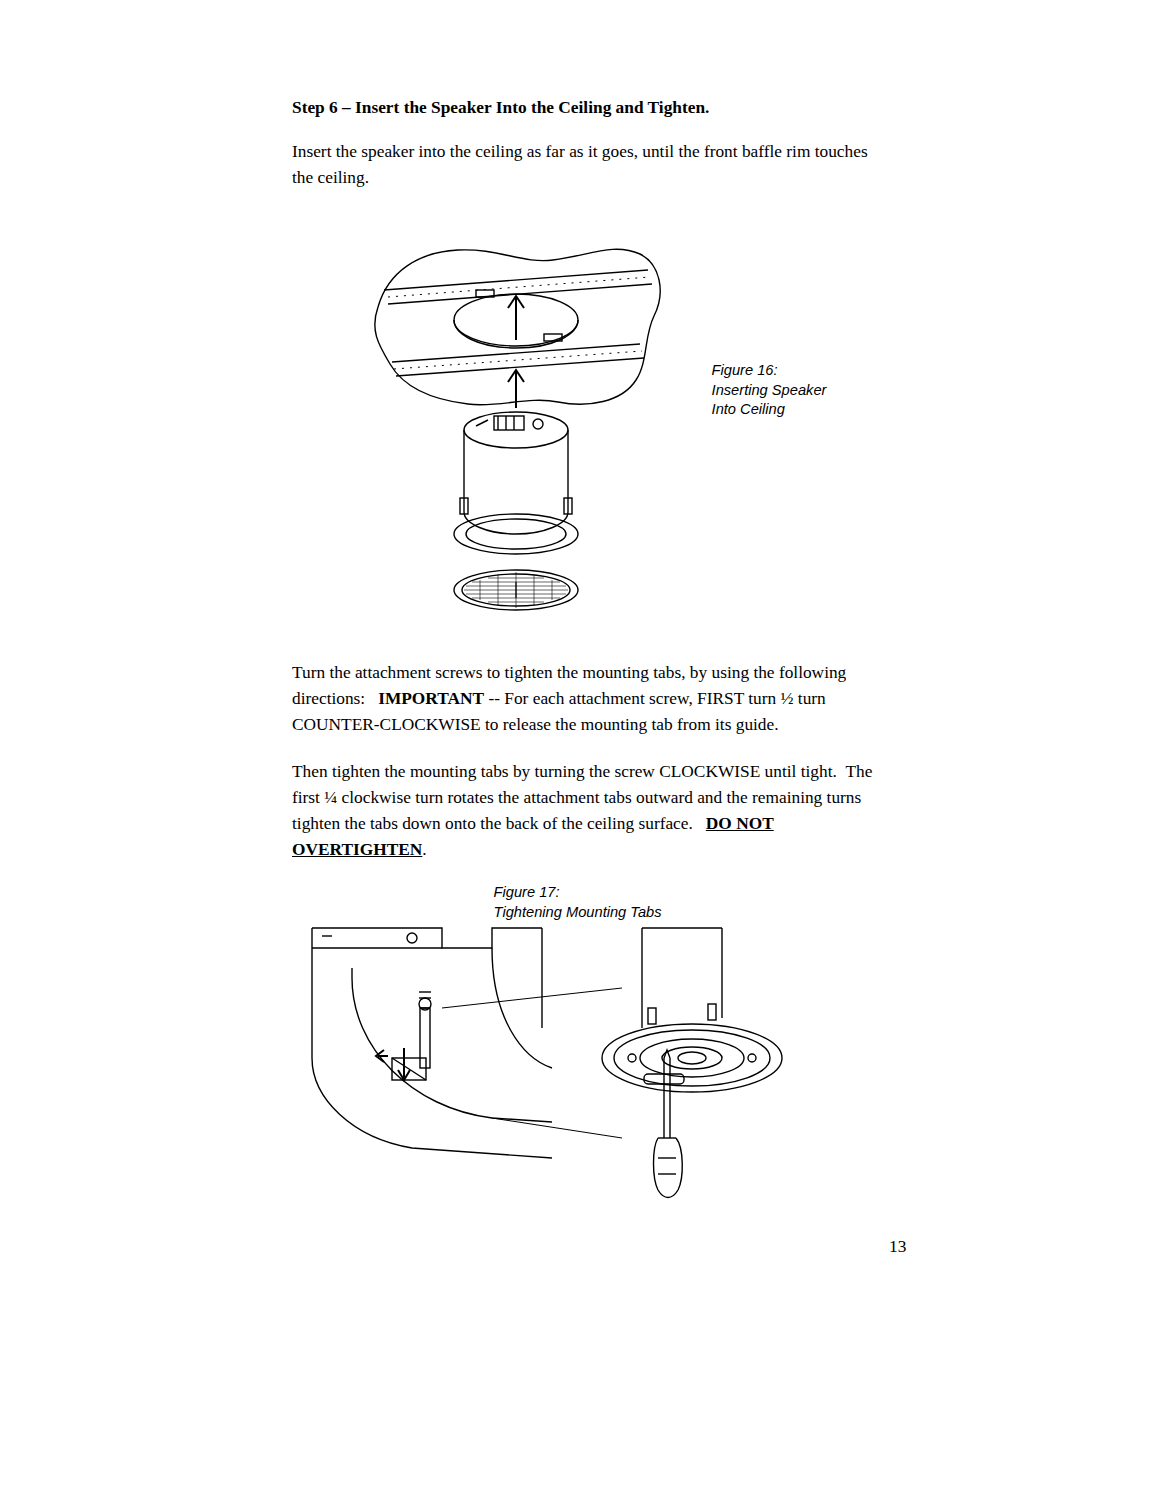Step 6 – Insert the Speaker Into the Ceiling and Tighten.
Insert the speaker into the ceiling as far as it goes, until the front baffle rim touches the ceiling.
Figure 16:
Inserting Speaker
Into Ceiling
Turn the attachment screws to tighten the mounting tabs, by using the following directions: IMPORTANT -- For each attachment screw, FIRST turn ½ turn COUNTER-CLOCKWISE to release the mounting tab from its guide.
Then tighten the mounting tabs by turning the screw CLOCKWISE until tight. The first ¼ clockwise turn rotates the attachment tabs outward and the remaining turns tighten the tabs down onto the back of the ceiling surface. DO NOT OVERTIGHTEN.
Figure 17:
Tightening Mounting Tabs
13